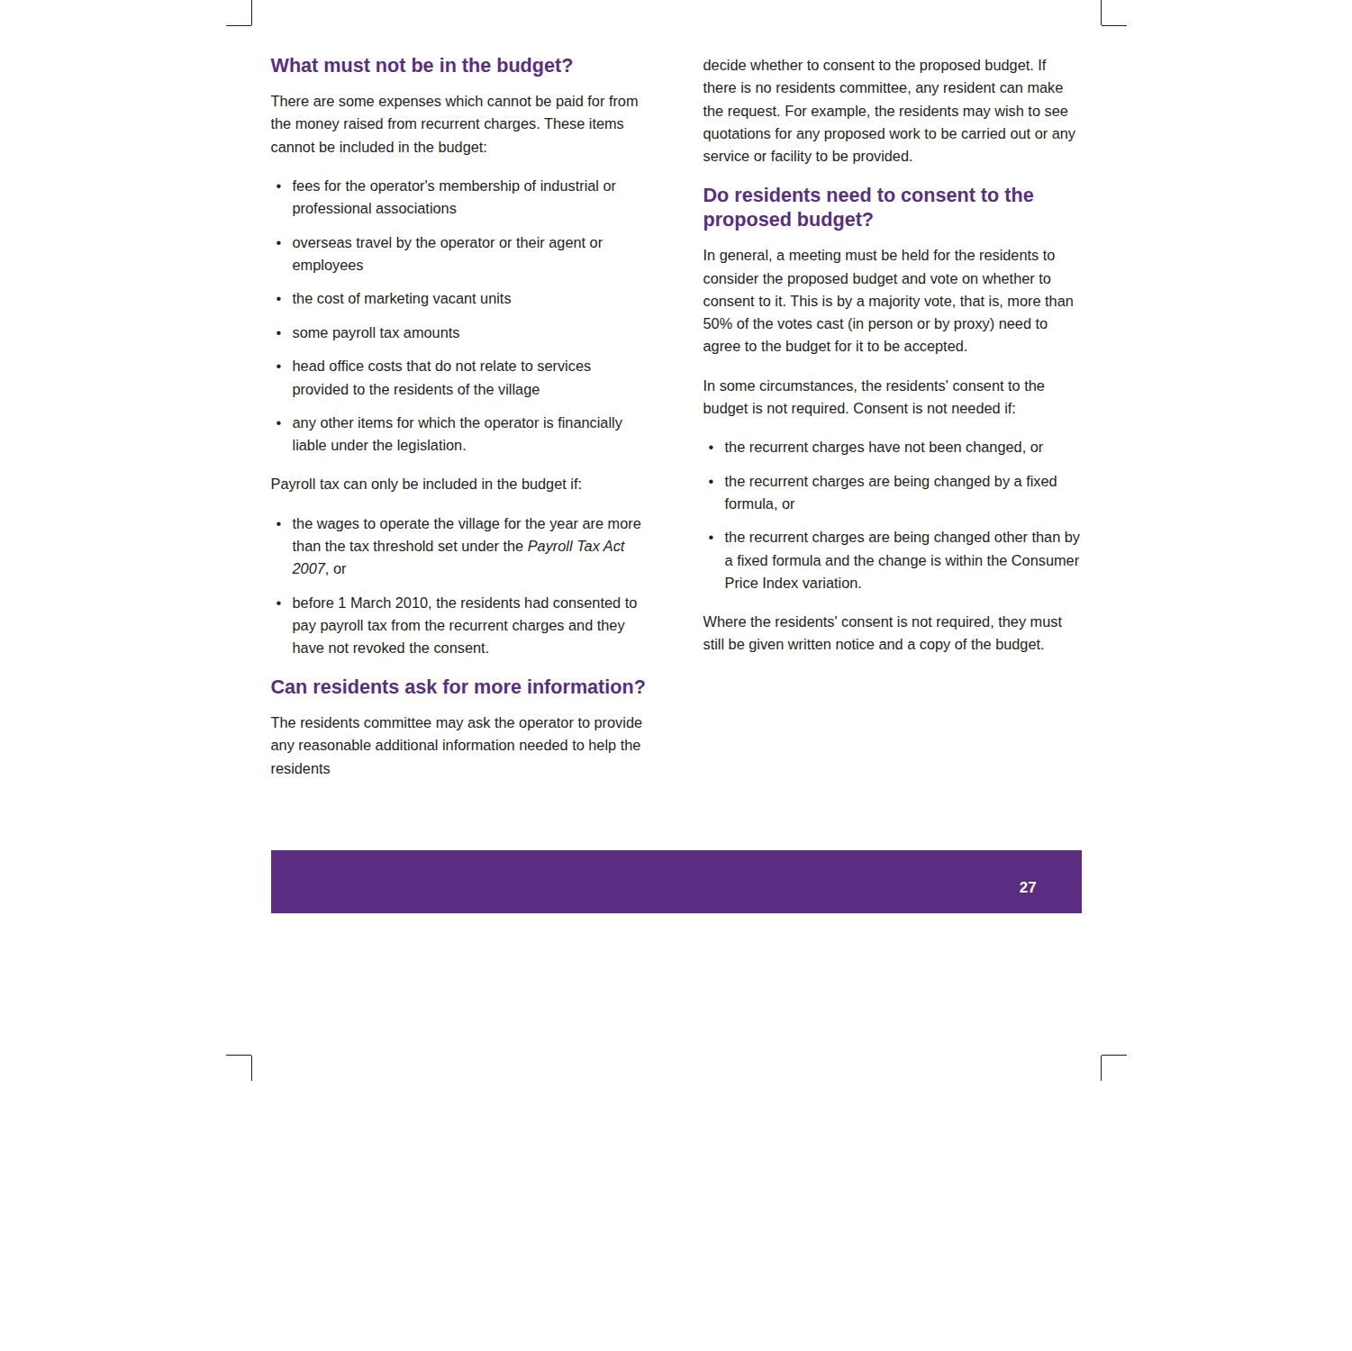What must not be in the budget?
There are some expenses which cannot be paid for from the money raised from recurrent charges. These items cannot be included in the budget:
fees for the operator's membership of industrial or professional associations
overseas travel by the operator or their agent or employees
the cost of marketing vacant units
some payroll tax amounts
head office costs that do not relate to services provided to the residents of the village
any other items for which the operator is financially liable under the legislation.
Payroll tax can only be included in the budget if:
the wages to operate the village for the year are more than the tax threshold set under the Payroll Tax Act 2007, or
before 1 March 2010, the residents had consented to pay payroll tax from the recurrent charges and they have not revoked the consent.
Can residents ask for more information?
The residents committee may ask the operator to provide any reasonable additional information needed to help the residents
decide whether to consent to the proposed budget. If there is no residents committee, any resident can make the request. For example, the residents may wish to see quotations for any proposed work to be carried out or any service or facility to be provided.
Do residents need to consent to the proposed budget?
In general, a meeting must be held for the residents to consider the proposed budget and vote on whether to consent to it. This is by a majority vote, that is, more than 50% of the votes cast (in person or by proxy) need to agree to the budget for it to be accepted.
In some circumstances, the residents' consent to the budget is not required. Consent is not needed if:
the recurrent charges have not been changed, or
the recurrent charges are being changed by a fixed formula, or
the recurrent charges are being changed other than by a fixed formula and the change is within the Consumer Price Index variation.
Where the residents' consent is not required, they must still be given written notice and a copy of the budget.
27